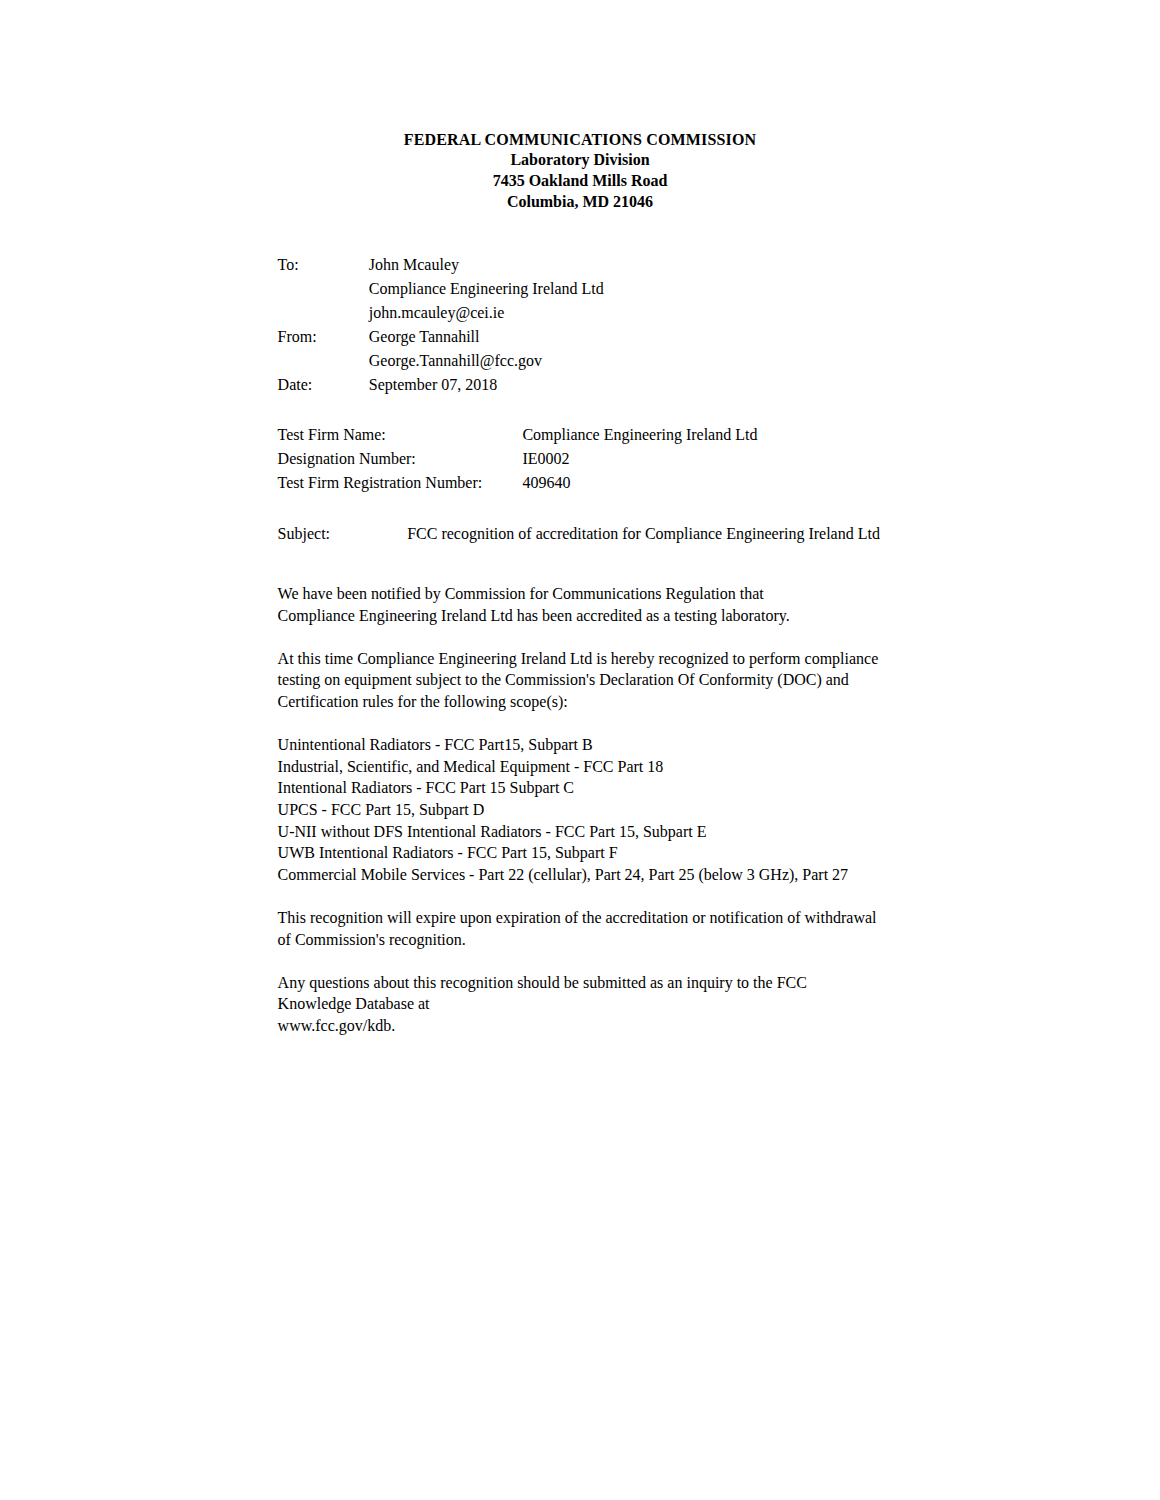FEDERAL COMMUNICATIONS COMMISSION
Laboratory Division
7435 Oakland Mills Road
Columbia, MD 21046
| To: | John Mcauley |
| | Compliance Engineering Ireland Ltd |
| | john.mcauley@cei.ie |
| From: | George Tannahill |
| | George.Tannahill@fcc.gov |
| Date: | September 07, 2018 |
| Test Firm Name: | Compliance Engineering Ireland Ltd |
| Designation Number: | IE0002 |
| Test Firm Registration Number: | 409640 |
Subject: FCC recognition of accreditation for Compliance Engineering Ireland Ltd
We have been notified by Commission for Communications Regulation that
Compliance Engineering Ireland Ltd has been accredited as a testing laboratory.
At this time Compliance Engineering Ireland Ltd is hereby recognized to perform compliance testing on equipment subject to the Commission's Declaration Of Conformity (DOC) and Certification rules for the following scope(s):
Unintentional Radiators - FCC Part15, Subpart B
Industrial, Scientific, and Medical Equipment - FCC Part 18
Intentional Radiators - FCC Part 15 Subpart C
UPCS - FCC Part 15, Subpart D
U-NII without DFS Intentional Radiators - FCC Part 15, Subpart E
UWB Intentional Radiators - FCC Part 15, Subpart F
Commercial Mobile Services - Part 22 (cellular), Part 24, Part 25 (below 3 GHz), Part 27
This recognition will expire upon expiration of the accreditation or notification of withdrawal
of Commission's recognition.
Any questions about this recognition should be submitted as an inquiry to the FCC Knowledge Database at
www.fcc.gov/kdb.